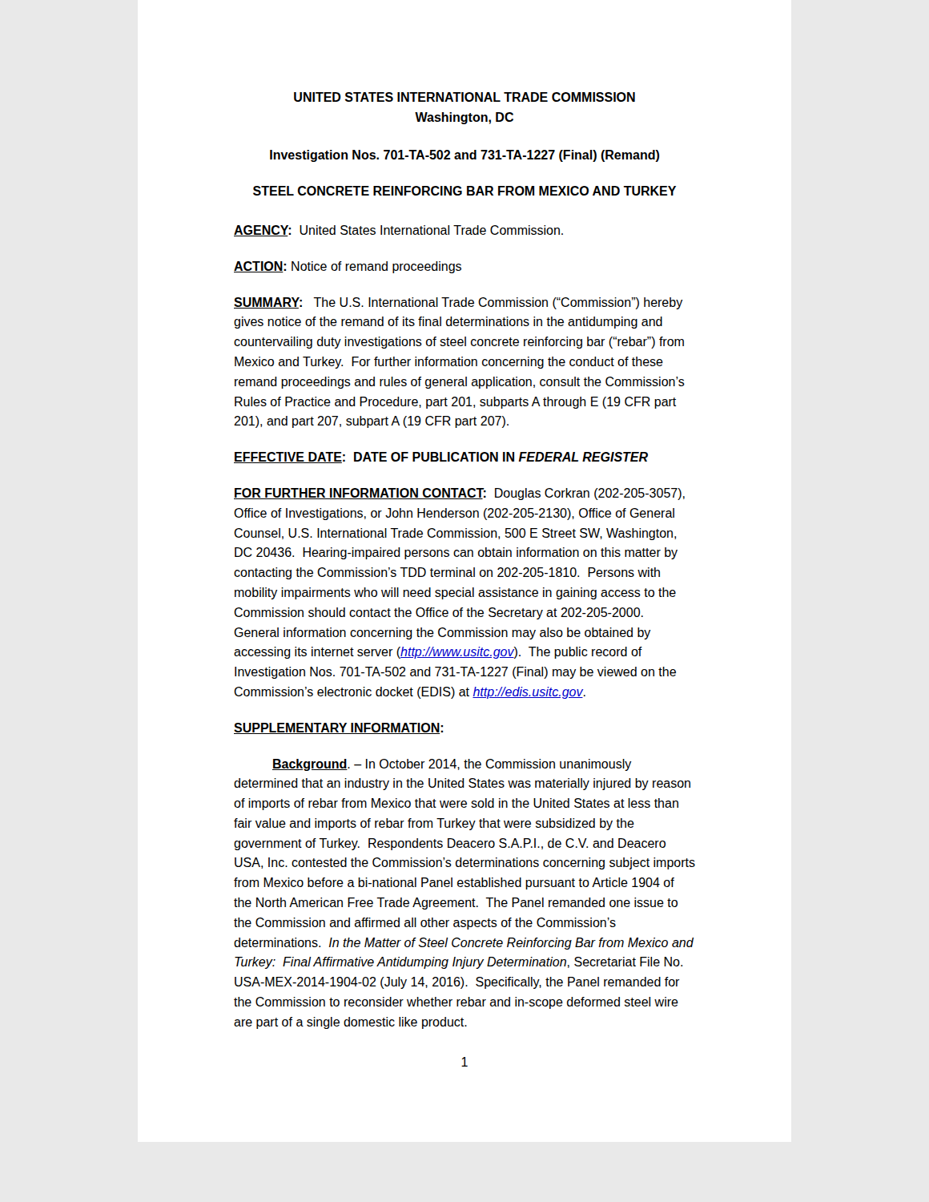UNITED STATES INTERNATIONAL TRADE COMMISSION
Washington, DC
Investigation Nos. 701-TA-502 and 731-TA-1227 (Final) (Remand)
STEEL CONCRETE REINFORCING BAR FROM MEXICO AND TURKEY
AGENCY: United States International Trade Commission.
ACTION: Notice of remand proceedings
SUMMARY: The U.S. International Trade Commission (“Commission”) hereby gives notice of the remand of its final determinations in the antidumping and countervailing duty investigations of steel concrete reinforcing bar (“rebar”) from Mexico and Turkey. For further information concerning the conduct of these remand proceedings and rules of general application, consult the Commission’s Rules of Practice and Procedure, part 201, subparts A through E (19 CFR part 201), and part 207, subpart A (19 CFR part 207).
EFFECTIVE DATE: DATE OF PUBLICATION IN FEDERAL REGISTER
FOR FURTHER INFORMATION CONTACT: Douglas Corkran (202-205-3057), Office of Investigations, or John Henderson (202-205-2130), Office of General Counsel, U.S. International Trade Commission, 500 E Street SW, Washington, DC 20436. Hearing-impaired persons can obtain information on this matter by contacting the Commission’s TDD terminal on 202-205-1810. Persons with mobility impairments who will need special assistance in gaining access to the Commission should contact the Office of the Secretary at 202-205-2000. General information concerning the Commission may also be obtained by accessing its internet server (http://www.usitc.gov). The public record of Investigation Nos. 701-TA-502 and 731-TA-1227 (Final) may be viewed on the Commission’s electronic docket (EDIS) at http://edis.usitc.gov.
SUPPLEMENTARY INFORMATION:
Background. – In October 2014, the Commission unanimously determined that an industry in the United States was materially injured by reason of imports of rebar from Mexico that were sold in the United States at less than fair value and imports of rebar from Turkey that were subsidized by the government of Turkey. Respondents Deacero S.A.P.I., de C.V. and Deacero USA, Inc. contested the Commission’s determinations concerning subject imports from Mexico before a bi-national Panel established pursuant to Article 1904 of the North American Free Trade Agreement. The Panel remanded one issue to the Commission and affirmed all other aspects of the Commission’s determinations. In the Matter of Steel Concrete Reinforcing Bar from Mexico and Turkey: Final Affirmative Antidumping Injury Determination, Secretariat File No. USA-MEX-2014-1904-02 (July 14, 2016). Specifically, the Panel remanded for the Commission to reconsider whether rebar and in-scope deformed steel wire are part of a single domestic like product.
1